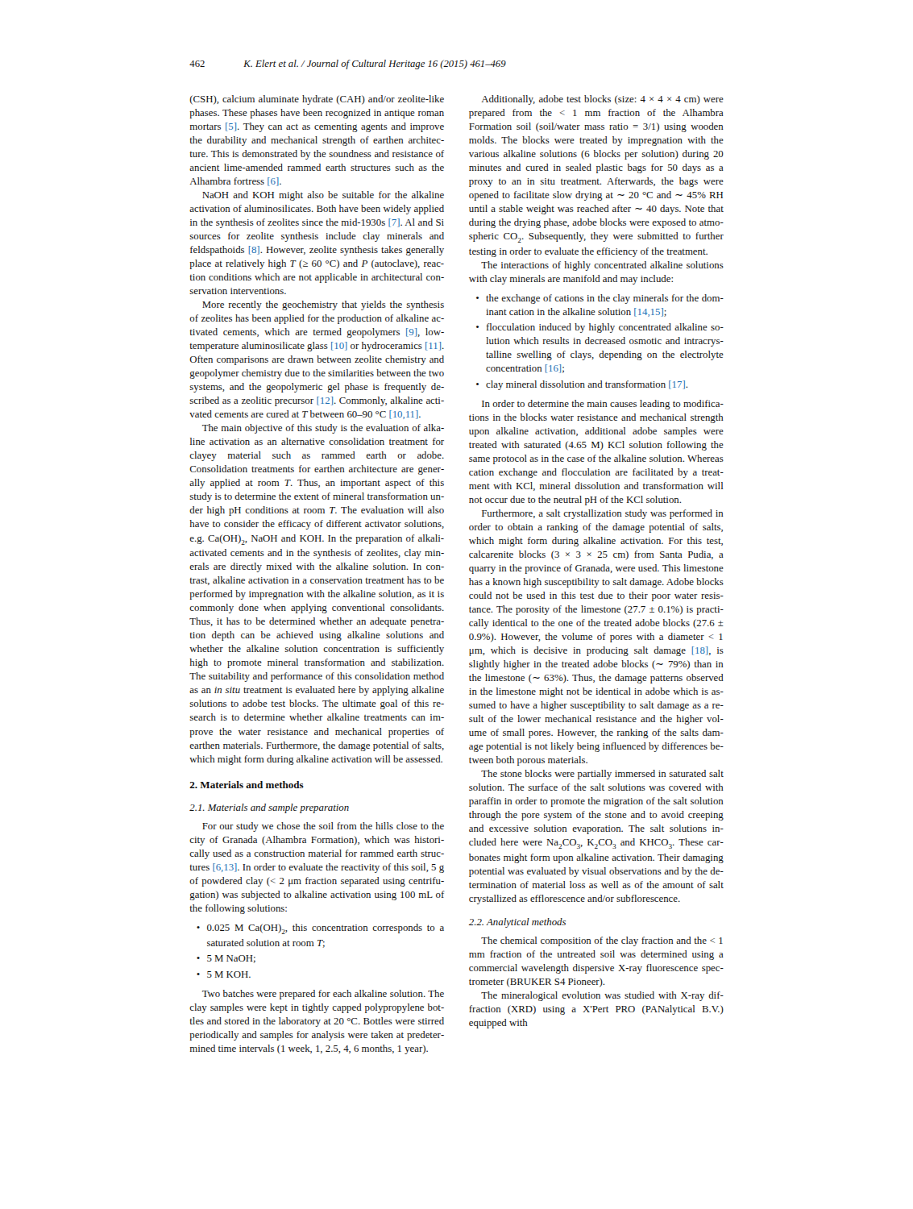462 K. Elert et al. / Journal of Cultural Heritage 16 (2015) 461–469
(CSH), calcium aluminate hydrate (CAH) and/or zeolite-like phases. These phases have been recognized in antique roman mortars [5]. They can act as cementing agents and improve the durability and mechanical strength of earthen architecture. This is demonstrated by the soundness and resistance of ancient lime-amended rammed earth structures such as the Alhambra fortress [6].
NaOH and KOH might also be suitable for the alkaline activation of aluminosilicates. Both have been widely applied in the synthesis of zeolites since the mid-1930s [7]. Al and Si sources for zeolite synthesis include clay minerals and feldspathoids [8]. However, zeolite synthesis takes generally place at relatively high T (≥ 60 °C) and P (autoclave), reaction conditions which are not applicable in architectural conservation interventions.
More recently the geochemistry that yields the synthesis of zeolites has been applied for the production of alkaline activated cements, which are termed geopolymers [9], low-temperature aluminosilicate glass [10] or hydroceramics [11]. Often comparisons are drawn between zeolite chemistry and geopolymer chemistry due to the similarities between the two systems, and the geopolymeric gel phase is frequently described as a zeolitic precursor [12]. Commonly, alkaline activated cements are cured at T between 60–90 °C [10,11].
The main objective of this study is the evaluation of alkaline activation as an alternative consolidation treatment for clayey material such as rammed earth or adobe. Consolidation treatments for earthen architecture are generally applied at room T. Thus, an important aspect of this study is to determine the extent of mineral transformation under high pH conditions at room T. The evaluation will also have to consider the efficacy of different activator solutions, e.g. Ca(OH)2, NaOH and KOH. In the preparation of alkali-activated cements and in the synthesis of zeolites, clay minerals are directly mixed with the alkaline solution. In contrast, alkaline activation in a conservation treatment has to be performed by impregnation with the alkaline solution, as it is commonly done when applying conventional consolidants. Thus, it has to be determined whether an adequate penetration depth can be achieved using alkaline solutions and whether the alkaline solution concentration is sufficiently high to promote mineral transformation and stabilization. The suitability and performance of this consolidation method as an in situ treatment is evaluated here by applying alkaline solutions to adobe test blocks. The ultimate goal of this research is to determine whether alkaline treatments can improve the water resistance and mechanical properties of earthen materials. Furthermore, the damage potential of salts, which might form during alkaline activation will be assessed.
2. Materials and methods
2.1. Materials and sample preparation
For our study we chose the soil from the hills close to the city of Granada (Alhambra Formation), which was historically used as a construction material for rammed earth structures [6,13]. In order to evaluate the reactivity of this soil, 5 g of powdered clay (< 2 μm fraction separated using centrifugation) was subjected to alkaline activation using 100 mL of the following solutions:
0.025 M Ca(OH)2, this concentration corresponds to a saturated solution at room T;
5 M NaOH;
5 M KOH.
Two batches were prepared for each alkaline solution. The clay samples were kept in tightly capped polypropylene bottles and stored in the laboratory at 20 °C. Bottles were stirred periodically and samples for analysis were taken at predetermined time intervals (1 week, 1, 2.5, 4, 6 months, 1 year).
Additionally, adobe test blocks (size: 4 × 4 × 4 cm) were prepared from the < 1 mm fraction of the Alhambra Formation soil (soil/water mass ratio = 3/1) using wooden molds. The blocks were treated by impregnation with the various alkaline solutions (6 blocks per solution) during 20 minutes and cured in sealed plastic bags for 50 days as a proxy to an in situ treatment. Afterwards, the bags were opened to facilitate slow drying at ∼ 20 °C and ∼ 45% RH until a stable weight was reached after ∼ 40 days. Note that during the drying phase, adobe blocks were exposed to atmospheric CO2. Subsequently, they were submitted to further testing in order to evaluate the efficiency of the treatment.
The interactions of highly concentrated alkaline solutions with clay minerals are manifold and may include:
the exchange of cations in the clay minerals for the dominant cation in the alkaline solution [14,15];
flocculation induced by highly concentrated alkaline solution which results in decreased osmotic and intracrystalline swelling of clays, depending on the electrolyte concentration [16];
clay mineral dissolution and transformation [17].
In order to determine the main causes leading to modifications in the blocks water resistance and mechanical strength upon alkaline activation, additional adobe samples were treated with saturated (4.65 M) KCl solution following the same protocol as in the case of the alkaline solution. Whereas cation exchange and flocculation are facilitated by a treatment with KCl, mineral dissolution and transformation will not occur due to the neutral pH of the KCl solution.
Furthermore, a salt crystallization study was performed in order to obtain a ranking of the damage potential of salts, which might form during alkaline activation. For this test, calcarenite blocks (3 × 3 × 25 cm) from Santa Pudia, a quarry in the province of Granada, were used. This limestone has a known high susceptibility to salt damage. Adobe blocks could not be used in this test due to their poor water resistance. The porosity of the limestone (27.7 ± 0.1%) is practically identical to the one of the treated adobe blocks (27.6 ± 0.9%). However, the volume of pores with a diameter < 1 μm, which is decisive in producing salt damage [18], is slightly higher in the treated adobe blocks (∼ 79%) than in the limestone (∼ 63%). Thus, the damage patterns observed in the limestone might not be identical in adobe which is assumed to have a higher susceptibility to salt damage as a result of the lower mechanical resistance and the higher volume of small pores. However, the ranking of the salts damage potential is not likely being influenced by differences between both porous materials.
The stone blocks were partially immersed in saturated salt solution. The surface of the salt solutions was covered with paraffin in order to promote the migration of the salt solution through the pore system of the stone and to avoid creeping and excessive solution evaporation. The salt solutions included here were Na2CO3, K2CO3 and KHCO3. These carbonates might form upon alkaline activation. Their damaging potential was evaluated by visual observations and by the determination of material loss as well as of the amount of salt crystallized as efflorescence and/or subflorescence.
2.2. Analytical methods
The chemical composition of the clay fraction and the < 1 mm fraction of the untreated soil was determined using a commercial wavelength dispersive X-ray fluorescence spectrometer (BRUKER S4 Pioneer).
The mineralogical evolution was studied with X-ray diffraction (XRD) using a X'Pert PRO (PANalytical B.V.) equipped with